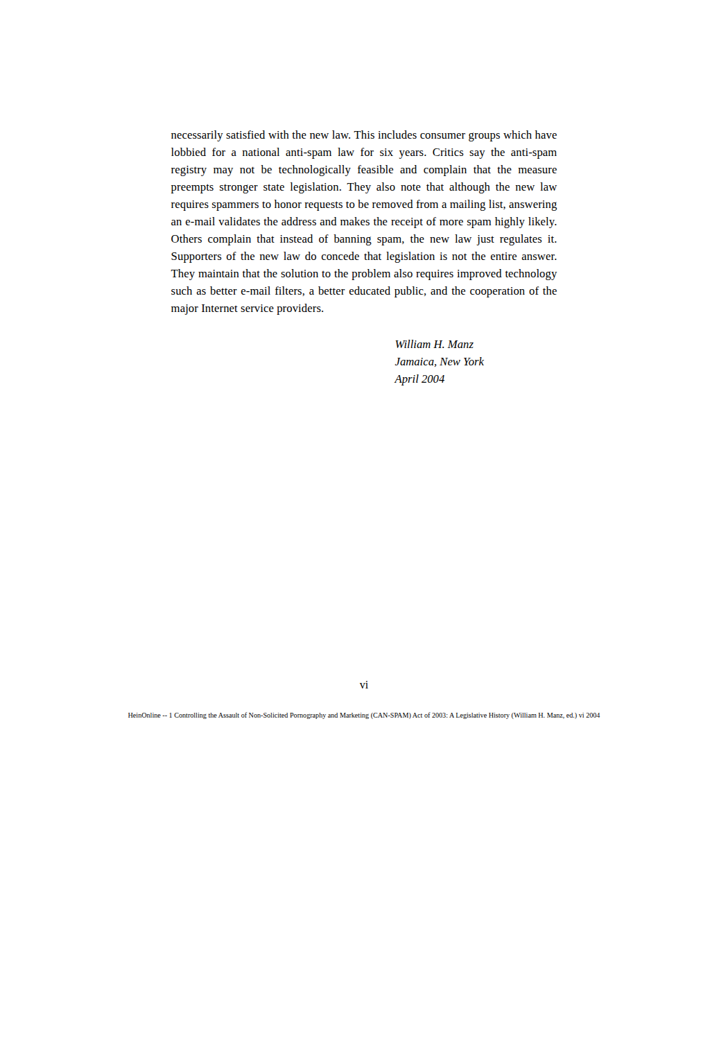necessarily satisfied with the new law. This includes consumer groups which have lobbied for a national anti-spam law for six years. Critics say the anti-spam registry may not be technologically feasible and complain that the measure preempts stronger state legislation. They also note that although the new law requires spammers to honor requests to be removed from a mailing list, answering an e-mail validates the address and makes the receipt of more spam highly likely. Others complain that instead of banning spam, the new law just regulates it. Supporters of the new law do concede that legislation is not the entire answer. They maintain that the solution to the problem also requires improved technology such as better e-mail filters, a better educated public, and the cooperation of the major Internet service providers.
William H. Manz
Jamaica, New York
April 2004
vi
HeinOnline -- 1 Controlling the Assault of Non-Solicited Pornography and Marketing (CAN-SPAM) Act of 2003: A Legislative History (William H. Manz, ed.) vi 2004